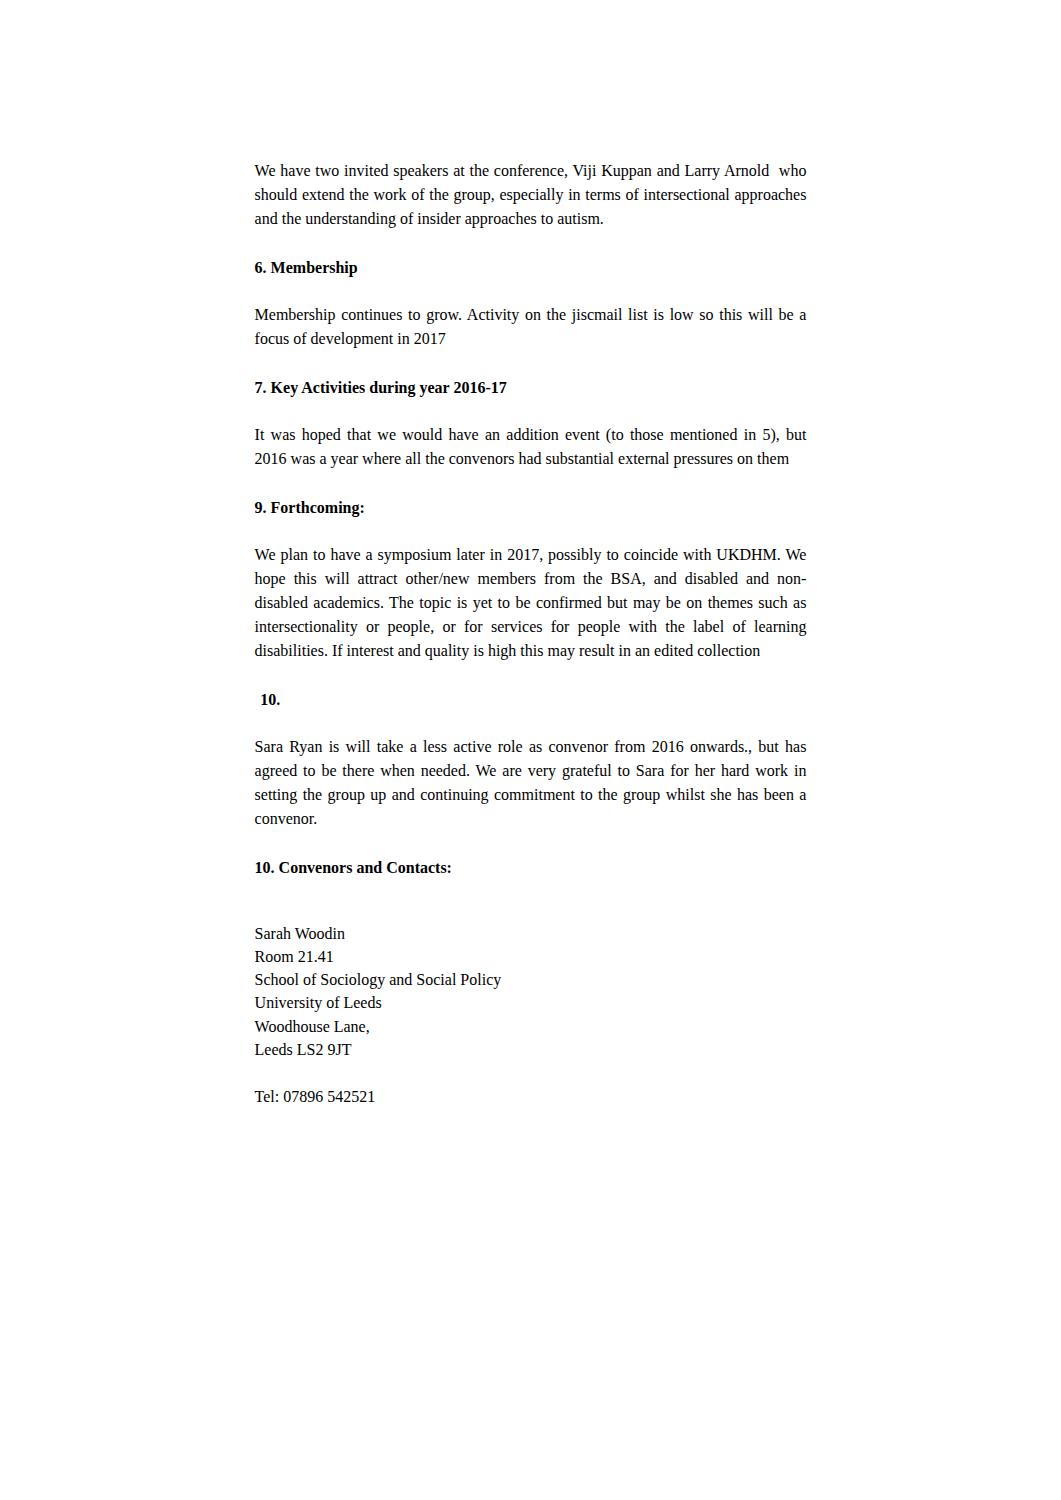We have two invited speakers at the conference, Viji Kuppan and Larry Arnold who should extend the work of the group, especially in terms of intersectional approaches and the understanding of insider approaches to autism.
6. Membership
Membership continues to grow. Activity on the jiscmail list is low so this will be a focus of development in 2017
7. Key Activities during year 2016-17
It was hoped that we would have an addition event (to those mentioned in 5), but 2016 was a year where all the convenors had substantial external pressures on them
9. Forthcoming:
We plan to have a symposium later in 2017, possibly to coincide with UKDHM. We hope this will attract other/new members from the BSA, and disabled and non-disabled academics. The topic is yet to be confirmed but may be on themes such as intersectionality or people, or for services for people with the label of learning disabilities. If interest and quality is high this may result in an edited collection
10.
Sara Ryan is will take a less active role as convenor from 2016 onwards., but has agreed to be there when needed. We are very grateful to Sara for her hard work in setting the group up and continuing commitment to the group whilst she has been a convenor.
10. Convenors and Contacts:
Sarah Woodin
Room 21.41
School of Sociology and Social Policy
University of Leeds
Woodhouse Lane,
Leeds LS2 9JT
Tel: 07896 542521